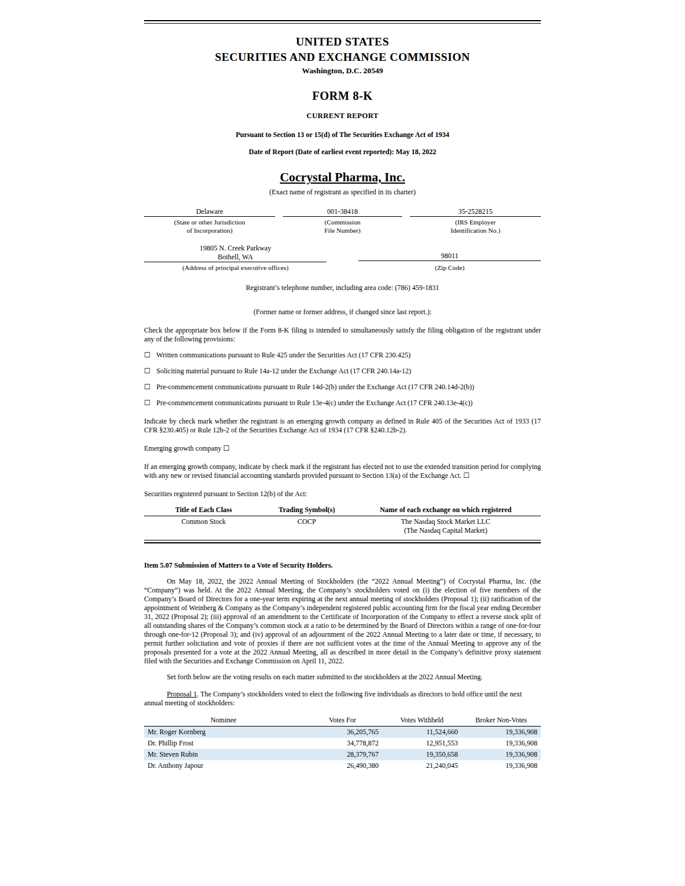UNITED STATES
SECURITIES AND EXCHANGE COMMISSION
Washington, D.C. 20549
FORM 8-K
CURRENT REPORT
Pursuant to Section 13 or 15(d) of The Securities Exchange Act of 1934
Date of Report (Date of earliest event reported): May 18, 2022
Cocrystal Pharma, Inc.
(Exact name of registrant as specified in its charter)
| Delaware | | 001-38418 | | 35-2528215 |
| (State or other Jurisdiction of Incorporation) | | (Commission File Number) | | (IRS Employer Identification No.) |
| 19805 N. Creek Parkway Bothell, WA | | 98011 |
| (Address of principal executive offices) | | (Zip Code) |
Registrant’s telephone number, including area code: (786) 459-1831
(Former name or former address, if changed since last report.):
Check the appropriate box below if the Form 8-K filing is intended to simultaneously satisfy the filing obligation of the registrant under any of the following provisions:
☐Written communications pursuant to Rule 425 under the Securities Act (17 CFR 230.425)
☐Soliciting material pursuant to Rule 14a-12 under the Exchange Act (17 CFR 240.14a-12)
☐Pre-commencement communications pursuant to Rule 14d-2(b) under the Exchange Act (17 CFR 240.14d-2(b))
☐Pre-commencement communications pursuant to Rule 13e-4(c) under the Exchange Act (17 CFR 240.13e-4(c))
Indicate by check mark whether the registrant is an emerging growth company as defined in Rule 405 of the Securities Act of 1933 (17 CFR §230.405) or Rule 12b-2 of the Securities Exchange Act of 1934 (17 CFR §240.12b-2).
Emerging growth company ☐
If an emerging growth company, indicate by check mark if the registrant has elected not to use the extended transition period for complying with any new or revised financial accounting standards provided pursuant to Section 13(a) of the Exchange Act. ☐
Securities registered pursuant to Section 12(b) of the Act:
| Title of Each Class | Trading Symbol(s) | Name of each exchange on which registered |
| --- | --- | --- |
| Common Stock | COCP | The Nasdaq Stock Market LLC (The Nasdaq Capital Market) |
Item 5.07 Submission of Matters to a Vote of Security Holders.
On May 18, 2022, the 2022 Annual Meeting of Stockholders (the “2022 Annual Meeting”) of Cocrystal Pharma, Inc. (the “Company”) was held. At the 2022 Annual Meeting, the Company’s stockholders voted on (i) the election of five members of the Company’s Board of Directors for a one-year term expiring at the next annual meeting of stockholders (Proposal 1); (ii) ratification of the appointment of Weinberg & Company as the Company’s independent registered public accounting firm for the fiscal year ending December 31, 2022 (Proposal 2); (iii) approval of an amendment to the Certificate of Incorporation of the Company to effect a reverse stock split of all outstanding shares of the Company’s common stock at a ratio to be determined by the Board of Directors within a range of one-for-four through one-for-12 (Proposal 3); and (iv) approval of an adjournment of the 2022 Annual Meeting to a later date or time, if necessary, to permit further solicitation and vote of proxies if there are not sufficient votes at the time of the Annual Meeting to approve any of the proposals presented for a vote at the 2022 Annual Meeting, all as described in more detail in the Company’s definitive proxy statement filed with the Securities and Exchange Commission on April 11, 2022.
Set forth below are the voting results on each matter submitted to the stockholders at the 2022 Annual Meeting.
Proposal 1. The Company’s stockholders voted to elect the following five individuals as directors to hold office until the next annual meeting of stockholders:
| Nominee | Votes For | Votes Withheld | Broker Non-Votes |
| --- | --- | --- | --- |
| Mr. Roger Kornberg | 36,205,765 | 11,524,660 | 19,336,908 |
| Dr. Phillip Frost | 34,778,872 | 12,951,553 | 19,336,908 |
| Mr. Steven Rubin | 28,379,767 | 19,350,658 | 19,336,908 |
| Dr. Anthony Japour | 26,490,380 | 21,240,045 | 19,336,908 |